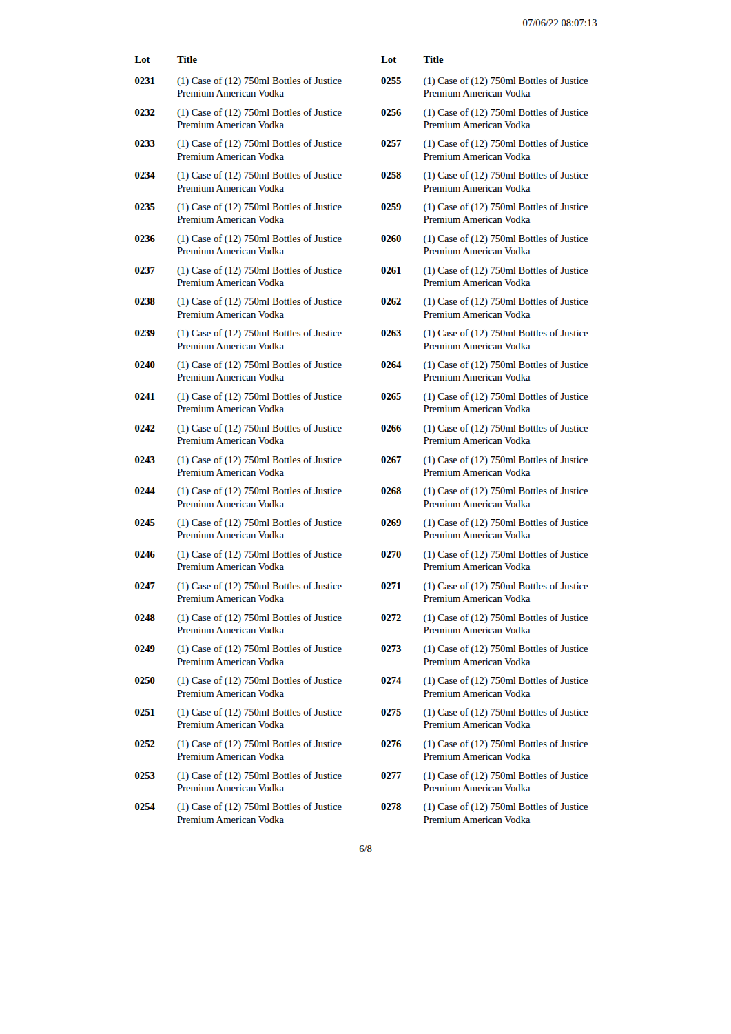07/06/22 08:07:13
| Lot | Title |
| --- | --- |
| 0231 | (1) Case of (12) 750ml Bottles of Justice Premium American Vodka |
| 0232 | (1) Case of (12) 750ml Bottles of Justice Premium American Vodka |
| 0233 | (1) Case of (12) 750ml Bottles of Justice Premium American Vodka |
| 0234 | (1) Case of (12) 750ml Bottles of Justice Premium American Vodka |
| 0235 | (1) Case of (12) 750ml Bottles of Justice Premium American Vodka |
| 0236 | (1) Case of (12) 750ml Bottles of Justice Premium American Vodka |
| 0237 | (1) Case of (12) 750ml Bottles of Justice Premium American Vodka |
| 0238 | (1) Case of (12) 750ml Bottles of Justice Premium American Vodka |
| 0239 | (1) Case of (12) 750ml Bottles of Justice Premium American Vodka |
| 0240 | (1) Case of (12) 750ml Bottles of Justice Premium American Vodka |
| 0241 | (1) Case of (12) 750ml Bottles of Justice Premium American Vodka |
| 0242 | (1) Case of (12) 750ml Bottles of Justice Premium American Vodka |
| 0243 | (1) Case of (12) 750ml Bottles of Justice Premium American Vodka |
| 0244 | (1) Case of (12) 750ml Bottles of Justice Premium American Vodka |
| 0245 | (1) Case of (12) 750ml Bottles of Justice Premium American Vodka |
| 0246 | (1) Case of (12) 750ml Bottles of Justice Premium American Vodka |
| 0247 | (1) Case of (12) 750ml Bottles of Justice Premium American Vodka |
| 0248 | (1) Case of (12) 750ml Bottles of Justice Premium American Vodka |
| 0249 | (1) Case of (12) 750ml Bottles of Justice Premium American Vodka |
| 0250 | (1) Case of (12) 750ml Bottles of Justice Premium American Vodka |
| 0251 | (1) Case of (12) 750ml Bottles of Justice Premium American Vodka |
| 0252 | (1) Case of (12) 750ml Bottles of Justice Premium American Vodka |
| 0253 | (1) Case of (12) 750ml Bottles of Justice Premium American Vodka |
| 0254 | (1) Case of (12) 750ml Bottles of Justice Premium American Vodka |
| Lot | Title |
| --- | --- |
| 0255 | (1) Case of (12) 750ml Bottles of Justice Premium American Vodka |
| 0256 | (1) Case of (12) 750ml Bottles of Justice Premium American Vodka |
| 0257 | (1) Case of (12) 750ml Bottles of Justice Premium American Vodka |
| 0258 | (1) Case of (12) 750ml Bottles of Justice Premium American Vodka |
| 0259 | (1) Case of (12) 750ml Bottles of Justice Premium American Vodka |
| 0260 | (1) Case of (12) 750ml Bottles of Justice Premium American Vodka |
| 0261 | (1) Case of (12) 750ml Bottles of Justice Premium American Vodka |
| 0262 | (1) Case of (12) 750ml Bottles of Justice Premium American Vodka |
| 0263 | (1) Case of (12) 750ml Bottles of Justice Premium American Vodka |
| 0264 | (1) Case of (12) 750ml Bottles of Justice Premium American Vodka |
| 0265 | (1) Case of (12) 750ml Bottles of Justice Premium American Vodka |
| 0266 | (1) Case of (12) 750ml Bottles of Justice Premium American Vodka |
| 0267 | (1) Case of (12) 750ml Bottles of Justice Premium American Vodka |
| 0268 | (1) Case of (12) 750ml Bottles of Justice Premium American Vodka |
| 0269 | (1) Case of (12) 750ml Bottles of Justice Premium American Vodka |
| 0270 | (1) Case of (12) 750ml Bottles of Justice Premium American Vodka |
| 0271 | (1) Case of (12) 750ml Bottles of Justice Premium American Vodka |
| 0272 | (1) Case of (12) 750ml Bottles of Justice Premium American Vodka |
| 0273 | (1) Case of (12) 750ml Bottles of Justice Premium American Vodka |
| 0274 | (1) Case of (12) 750ml Bottles of Justice Premium American Vodka |
| 0275 | (1) Case of (12) 750ml Bottles of Justice Premium American Vodka |
| 0276 | (1) Case of (12) 750ml Bottles of Justice Premium American Vodka |
| 0277 | (1) Case of (12) 750ml Bottles of Justice Premium American Vodka |
| 0278 | (1) Case of (12) 750ml Bottles of Justice Premium American Vodka |
6/8